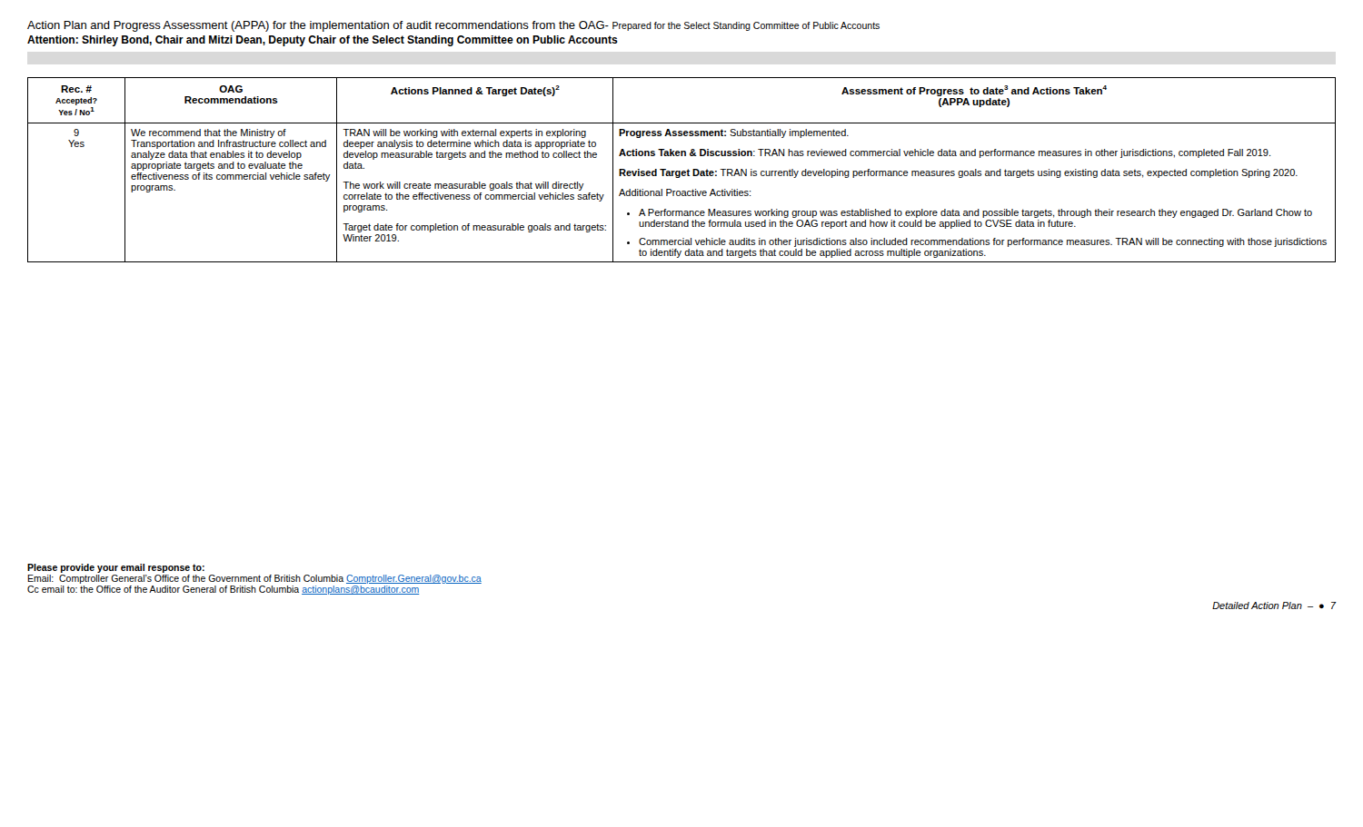Action Plan and Progress Assessment (APPA) for the implementation of audit recommendations from the OAG- Prepared for the Select Standing Committee of Public Accounts
Attention: Shirley Bond, Chair and Mitzi Dean, Deputy Chair of the Select Standing Committee on Public Accounts
| Rec. # Accepted? Yes / No 1 | OAG Recommendations | Actions Planned & Target Date(s) 2 | Assessment of Progress to date 3 and Actions Taken 4 (APPA update) |
| --- | --- | --- | --- |
| 9 Yes | We recommend that the Ministry of Transportation and Infrastructure collect and analyze data that enables it to develop appropriate targets and to evaluate the effectiveness of its commercial vehicle safety programs. | TRAN will be working with external experts in exploring deeper analysis to determine which data is appropriate to develop measurable targets and the method to collect the data. The work will create measurable goals that will directly correlate to the effectiveness of commercial vehicles safety programs. Target date for completion of measurable goals and targets: Winter 2019. | Progress Assessment: Substantially implemented. Actions Taken & Discussion : TRAN has reviewed commercial vehicle data and performance measures in other jurisdictions, completed Fall 2019. Revised Target Date: TRAN is currently developing performance measures goals and targets using existing data sets, expected completion Spring 2020. Additional Proactive Activities: A Performance Measures working group was established to explore data and possible targets, through their research they engaged Dr. Garland Chow to understand the formula used in the OAG report and how it could be applied to CVSE data in future. Commercial vehicle audits in other jurisdictions also included recommendations for performance measures. TRAN will be connecting with those jurisdictions to identify data and targets that could be applied across multiple organizations. |
Please provide your email response to:
Email: Comptroller General’s Office of the Government of British Columbia Comptroller.General@gov.bc.ca
Cc email to: the Office of the Auditor General of British Columbia actionplans@bcauditor.com
Detailed Action Plan – ● 7